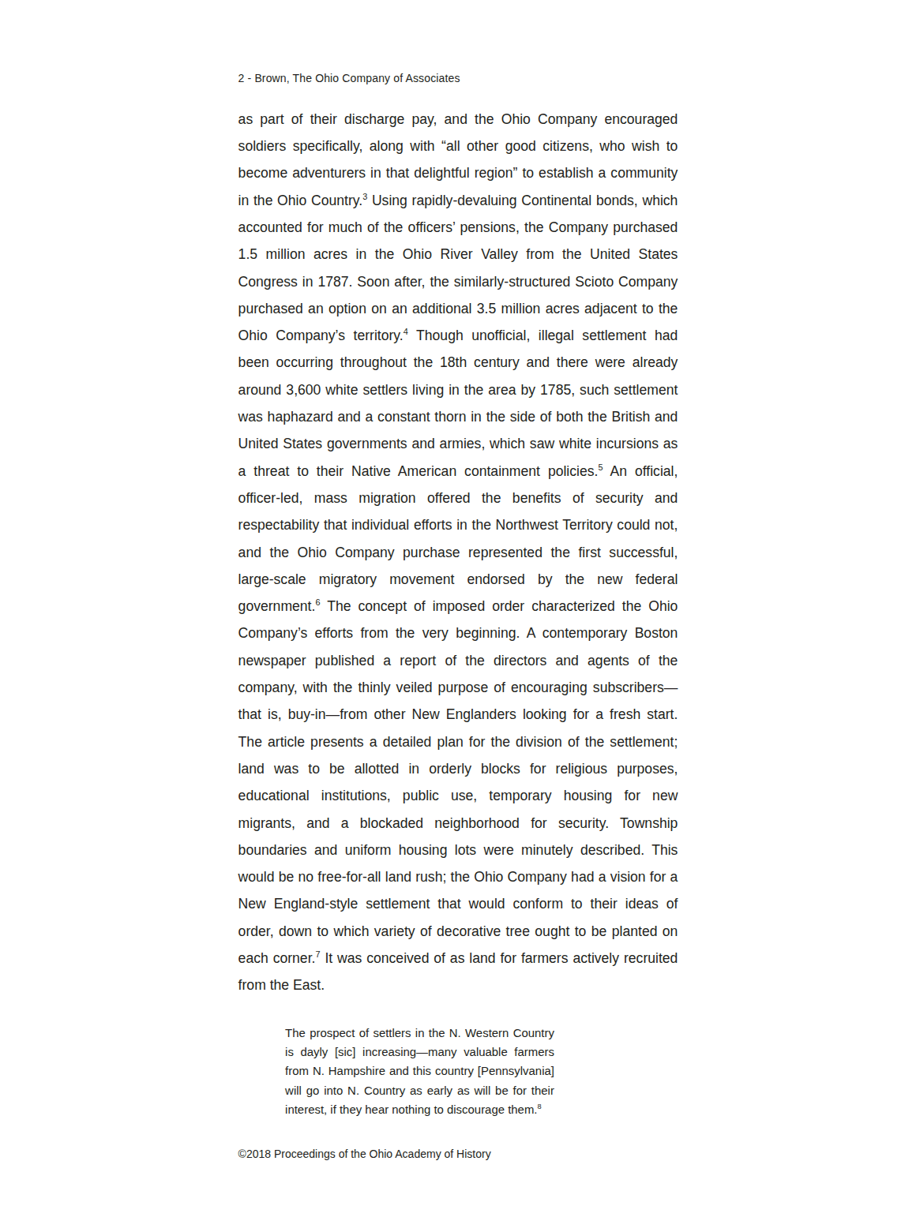2 - Brown, The Ohio Company of Associates
as part of their discharge pay, and the Ohio Company encouraged soldiers specifically, along with “all other good citizens, who wish to become adventurers in that delightful region” to establish a community in the Ohio Country.3 Using rapidly-devaluing Continental bonds, which accounted for much of the officers’ pensions, the Company purchased 1.5 million acres in the Ohio River Valley from the United States Congress in 1787. Soon after, the similarly-structured Scioto Company purchased an option on an additional 3.5 million acres adjacent to the Ohio Company’s territory.4 Though unofficial, illegal settlement had been occurring throughout the 18th century and there were already around 3,600 white settlers living in the area by 1785, such settlement was haphazard and a constant thorn in the side of both the British and United States governments and armies, which saw white incursions as a threat to their Native American containment policies.5 An official, officer-led, mass migration offered the benefits of security and respectability that individual efforts in the Northwest Territory could not, and the Ohio Company purchase represented the first successful, large-scale migratory movement endorsed by the new federal government.6 The concept of imposed order characterized the Ohio Company’s efforts from the very beginning. A contemporary Boston newspaper published a report of the directors and agents of the company, with the thinly veiled purpose of encouraging subscribers—that is, buy-in—from other New Englanders looking for a fresh start. The article presents a detailed plan for the division of the settlement; land was to be allotted in orderly blocks for religious purposes, educational institutions, public use, temporary housing for new migrants, and a blockaded neighborhood for security. Township boundaries and uniform housing lots were minutely described. This would be no free-for-all land rush; the Ohio Company had a vision for a New England-style settlement that would conform to their ideas of order, down to which variety of decorative tree ought to be planted on each corner.7 It was conceived of as land for farmers actively recruited from the East.
The prospect of settlers in the N. Western Country is dayly [sic] increasing—many valuable farmers from N. Hampshire and this country [Pennsylvania] will go into N. Country as early as will be for their interest, if they hear nothing to discourage them.8
©2018 Proceedings of the Ohio Academy of History